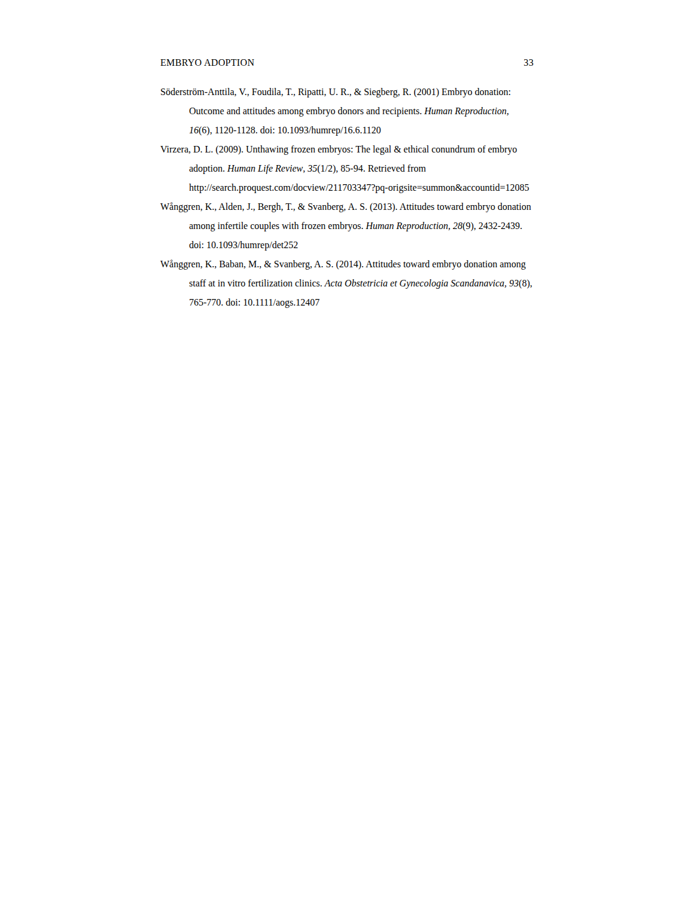Embryo Adoption 33
Söderström-Anttila, V., Foudila, T., Ripatti, U. R., & Siegberg, R. (2001) Embryo donation: Outcome and attitudes among embryo donors and recipients. Human Reproduction, 16(6), 1120-1128. doi: 10.1093/humrep/16.6.1120
Virzera, D. L. (2009). Unthawing frozen embryos: The legal & ethical conundrum of embryo adoption. Human Life Review, 35(1/2), 85-94. Retrieved from http://search.proquest.com/docview/211703347?pq-origsite=summon&accountid=12085
Wånggren, K., Alden, J., Bergh, T., & Svanberg, A. S. (2013). Attitudes toward embryo donation among infertile couples with frozen embryos. Human Reproduction, 28(9), 2432-2439. doi: 10.1093/humrep/det252
Wånggren, K., Baban, M., & Svanberg, A. S. (2014). Attitudes toward embryo donation among staff at in vitro fertilization clinics. Acta Obstetricia et Gynecologia Scandanavica, 93(8), 765-770. doi: 10.1111/aogs.12407